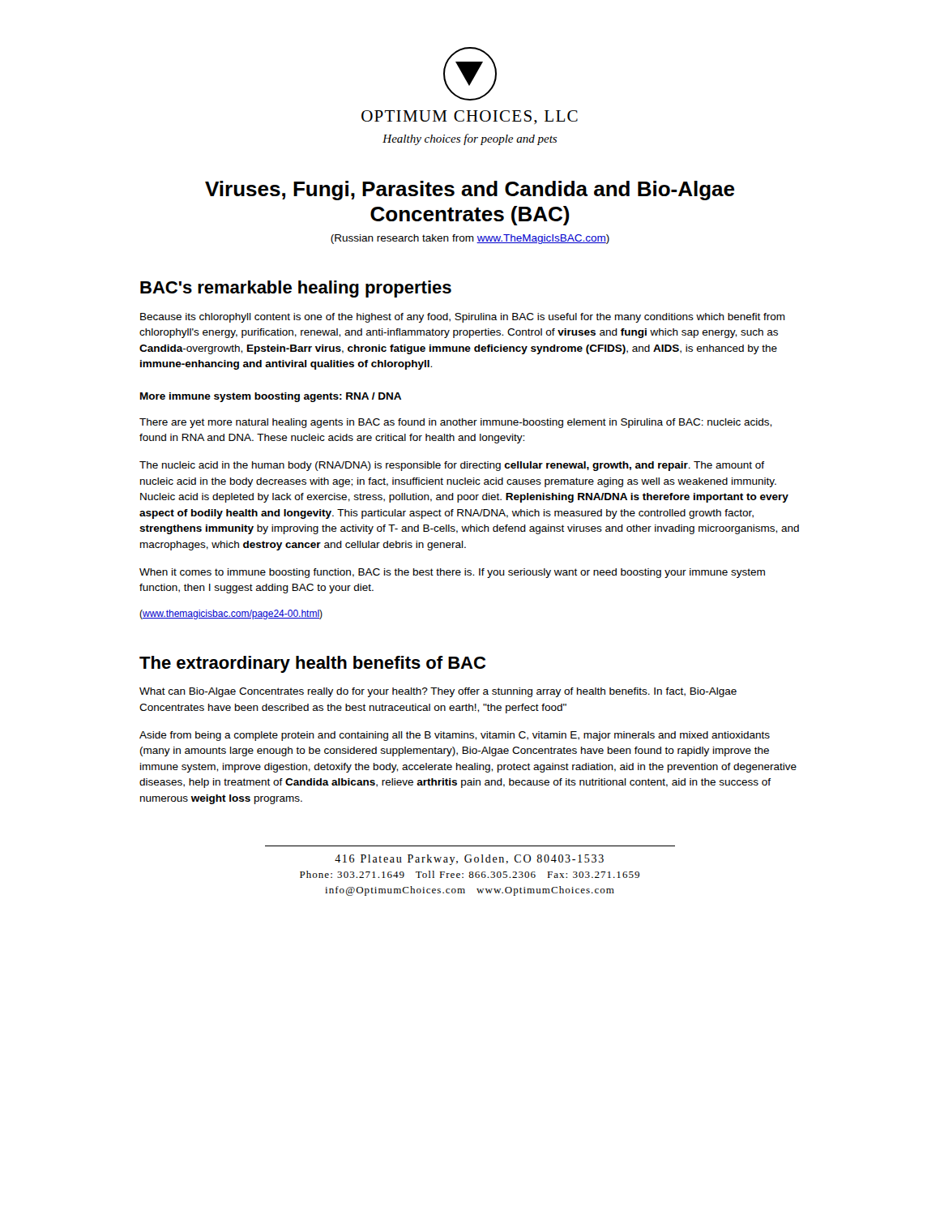OPTIMUM CHOICES, LLC
Healthy choices for people and pets
Viruses, Fungi, Parasites and Candida and Bio-Algae
Concentrates (BAC)
(Russian research taken from www.TheMagicIsBAC.com)
BAC's remarkable healing properties
Because its chlorophyll content is one of the highest of any food, Spirulina in BAC is useful for the many conditions which benefit from chlorophyll's energy, purification, renewal, and anti-inflammatory properties. Control of viruses and fungi which sap energy, such as Candida-overgrowth, Epstein-Barr virus, chronic fatigue immune deficiency syndrome (CFIDS), and AIDS, is enhanced by the immune-enhancing and antiviral qualities of chlorophyll.
More immune system boosting agents: RNA / DNA
There are yet more natural healing agents in BAC as found in another immune-boosting element in Spirulina of BAC: nucleic acids, found in RNA and DNA. These nucleic acids are critical for health and longevity:
The nucleic acid in the human body (RNA/DNA) is responsible for directing cellular renewal, growth, and repair. The amount of nucleic acid in the body decreases with age; in fact, insufficient nucleic acid causes premature aging as well as weakened immunity. Nucleic acid is depleted by lack of exercise, stress, pollution, and poor diet. Replenishing RNA/DNA is therefore important to every aspect of bodily health and longevity. This particular aspect of RNA/DNA, which is measured by the controlled growth factor, strengthens immunity by improving the activity of T- and B-cells, which defend against viruses and other invading microorganisms, and macrophages, which destroy cancer and cellular debris in general.
When it comes to immune boosting function, BAC is the best there is. If you seriously want or need boosting your immune system function, then I suggest adding BAC to your diet.
(www.themagicisbac.com/page24-00.html)
The extraordinary health benefits of BAC
What can Bio-Algae Concentrates really do for your health? They offer a stunning array of health benefits. In fact, Bio-Algae Concentrates have been described as the best nutraceutical on earth!, "the perfect food"
Aside from being a complete protein and containing all the B vitamins, vitamin C, vitamin E, major minerals and mixed antioxidants (many in amounts large enough to be considered supplementary), Bio-Algae Concentrates have been found to rapidly improve the immune system, improve digestion, detoxify the body, accelerate healing, protect against radiation, aid in the prevention of degenerative diseases, help in treatment of Candida albicans, relieve arthritis pain and, because of its nutritional content, aid in the success of numerous weight loss programs.
416 Plateau Parkway, Golden, CO 80403-1533
Phone: 303.271.1649 Toll Free: 866.305.2306 Fax: 303.271.1659
info@OptimumChoices.com www.OptimumChoices.com